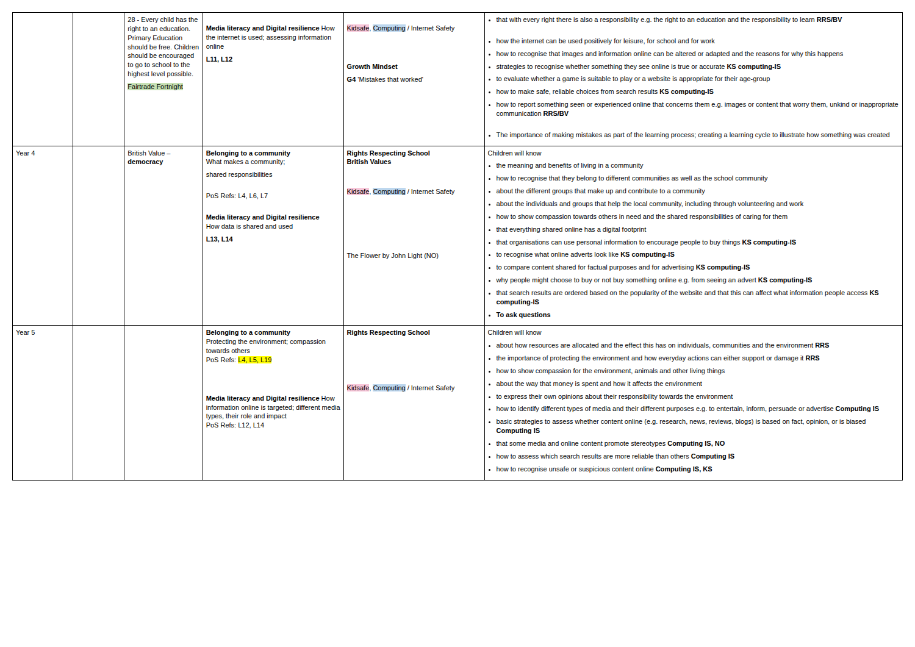| | | 28 - Every child has the right to an education. Primary Education should be free. Children should be encouraged to go to school to the highest level possible. Fairtrade Fortnight | Media literacy and Digital resilience How the internet is used; assessing information online L11, L12 | Kidsafe , Computing / Internet Safety Growth Mindset G4 'Mistakes that worked' | that with every right there is also a responsibility e.g. the right to an education and the responsibility to learn RRS/BV how the internet can be used positively for leisure, for school and for work how to recognise that images and information online can be altered or adapted and the reasons for why this happens strategies to recognise whether something they see online is true or accurate KS computing-IS to evaluate whether a game is suitable to play or a website is appropriate for their age-group how to make safe, reliable choices from search results KS computing-IS how to report something seen or experienced online that concerns them e.g. images or content that worry them, unkind or inappropriate communication RRS/BV The importance of making mistakes as part of the learning process; creating a learning cycle to illustrate how something was created |
| Year 4 | | British Value – democracy | Belonging to a community What makes a community; shared responsibilities PoS Refs: L4, L6, L7 Media literacy and Digital resilience How data is shared and used L13, L14 | Rights Respecting School British Values Kidsafe , Computing / Internet Safety The Flower by John Light (NO) | Children will know the meaning and benefits of living in a community how to recognise that they belong to different communities as well as the school community about the different groups that make up and contribute to a community about the individuals and groups that help the local community, including through volunteering and work how to show compassion towards others in need and the shared responsibilities of caring for them that everything shared online has a digital footprint that organisations can use personal information to encourage people to buy things KS computing-IS to recognise what online adverts look like KS computing-IS to compare content shared for factual purposes and for advertising KS computing-IS why people might choose to buy or not buy something online e.g. from seeing an advert KS computing-IS that search results are ordered based on the popularity of the website and that this can affect what information people access KS computing-IS To ask questions |
| Year 5 | | | Belonging to a community Protecting the environment; compassion towards others PoS Refs: L4, L5, L19 Media literacy and Digital resilience How information online is targeted; different media types, their role and impact PoS Refs: L12, L14 | Rights Respecting School Kidsafe , Computing / Internet Safety | Children will know about how resources are allocated and the effect this has on individuals, communities and the environment RRS the importance of protecting the environment and how everyday actions can either support or damage it RRS how to show compassion for the environment, animals and other living things about the way that money is spent and how it affects the environment to express their own opinions about their responsibility towards the environment how to identify different types of media and their different purposes e.g. to entertain, inform, persuade or advertise Computing IS basic strategies to assess whether content online (e.g. research, news, reviews, blogs) is based on fact, opinion, or is biased Computing IS that some media and online content promote stereotypes Computing IS, NO how to assess which search results are more reliable than others Computing IS how to recognise unsafe or suspicious content online Computing IS, KS |